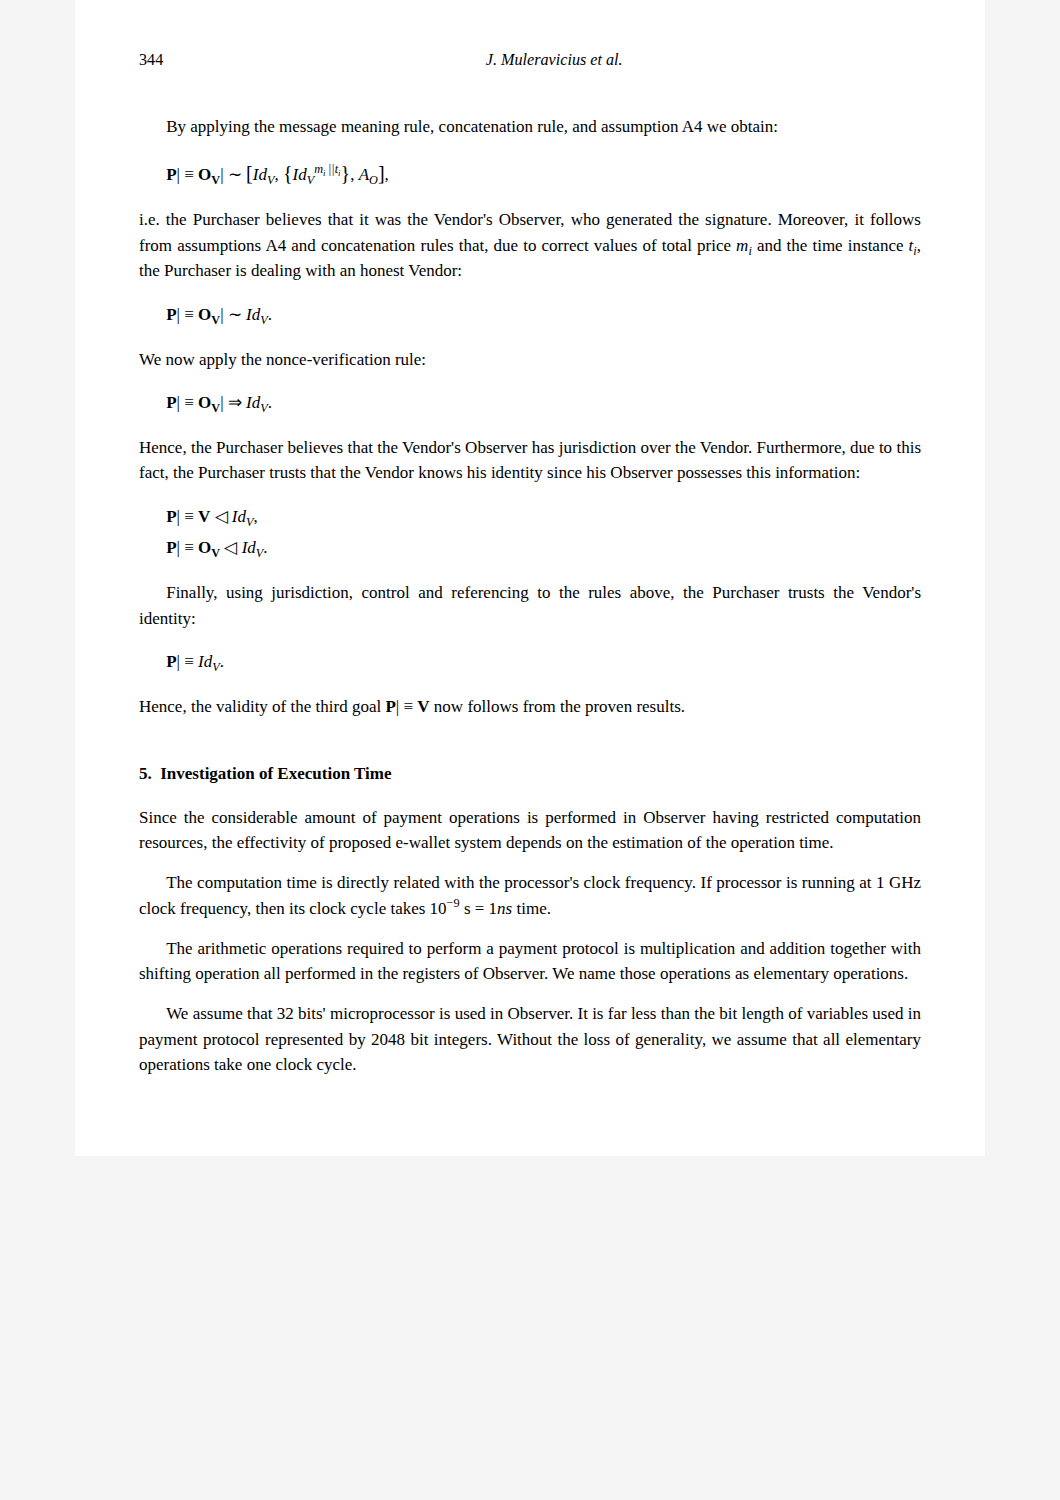344 J. Muleravicius et al.
By applying the message meaning rule, concatenation rule, and assumption A4 we obtain:
P| ≡ OV| ∼ [IdV, {IdVmi ||ti}, AO],
i.e. the Purchaser believes that it was the Vendor's Observer, who generated the signature. Moreover, it follows from assumptions A4 and concatenation rules that, due to correct values of total price mi and the time instance ti, the Purchaser is dealing with an honest Vendor:
P| ≡ OV| ∼ IdV.
We now apply the nonce-verification rule:
P| ≡ OV| ⇒ IdV.
Hence, the Purchaser believes that the Vendor's Observer has jurisdiction over the Vendor. Furthermore, due to this fact, the Purchaser trusts that the Vendor knows his identity since his Observer possesses this information:
P| ≡ V ◁ IdV,
P| ≡ OV ◁ IdV.
Finally, using jurisdiction, control and referencing to the rules above, the Purchaser trusts the Vendor's identity:
P| ≡ IdV.
Hence, the validity of the third goal P| ≡ V now follows from the proven results.
5. Investigation of Execution Time
Since the considerable amount of payment operations is performed in Observer having restricted computation resources, the effectivity of proposed e-wallet system depends on the estimation of the operation time.
The computation time is directly related with the processor's clock frequency. If processor is running at 1 GHz clock frequency, then its clock cycle takes 10−9 s = 1ns time.
The arithmetic operations required to perform a payment protocol is multiplication and addition together with shifting operation all performed in the registers of Observer. We name those operations as elementary operations.
We assume that 32 bits' microprocessor is used in Observer. It is far less than the bit length of variables used in payment protocol represented by 2048 bit integers. Without the loss of generality, we assume that all elementary operations take one clock cycle.